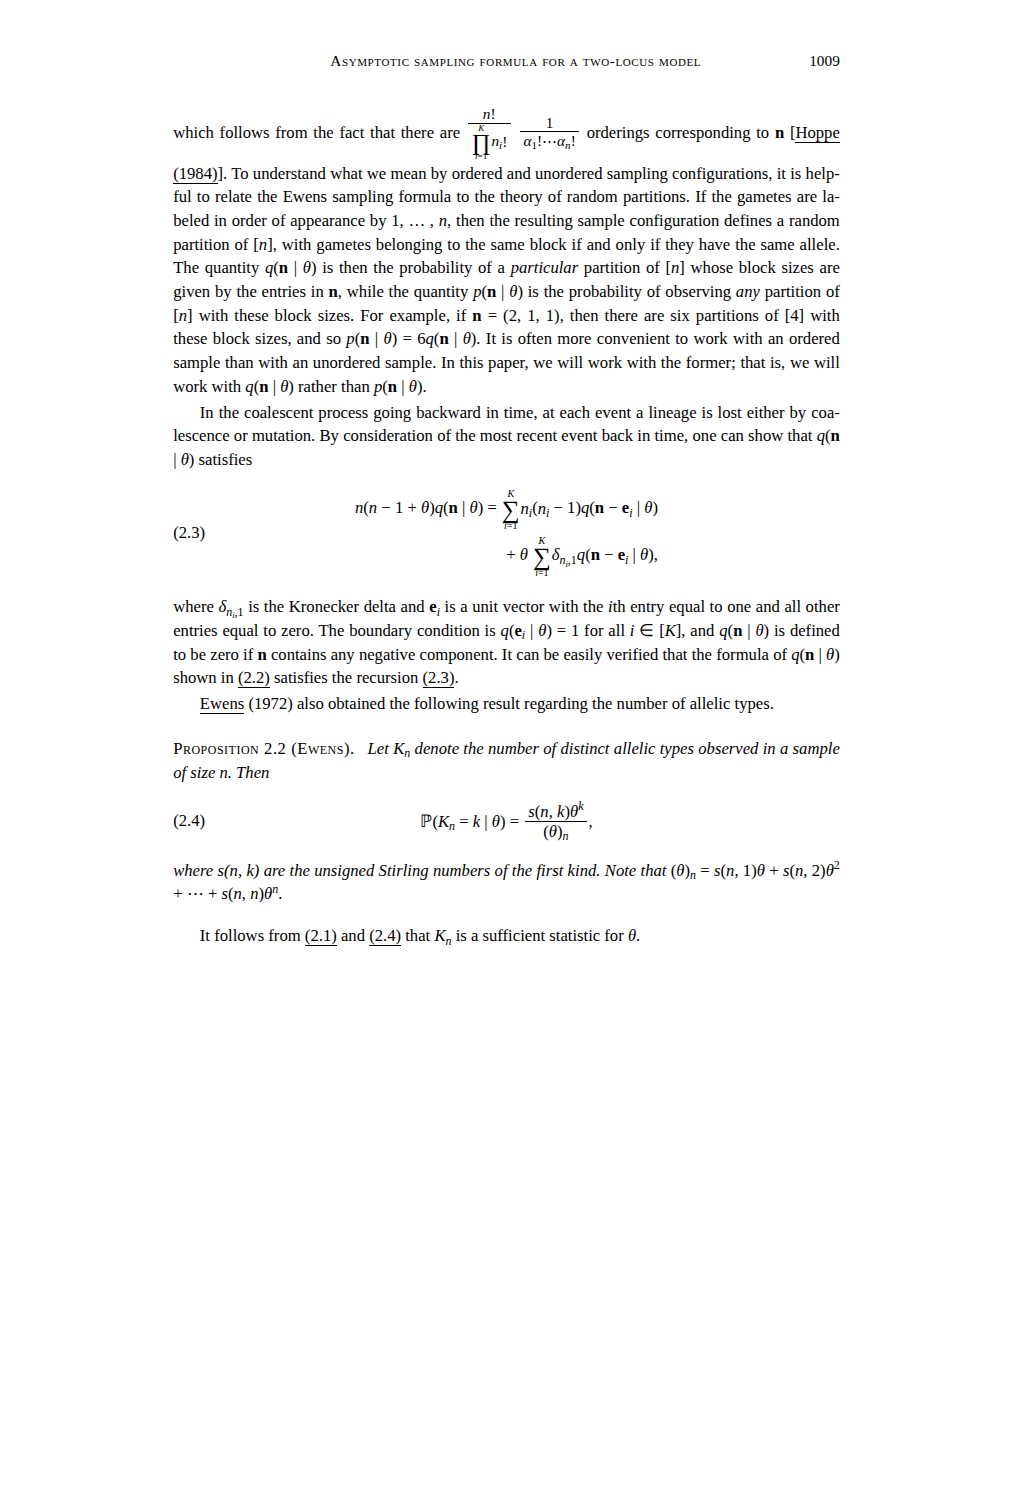Asymptotic sampling formula for a two-locus model 1009
which follows from the fact that there are n!K∏i=1 ni! 1 α1!⋯αn! orderings corresponding to n [Hoppe (1984)]. To understand what we mean by ordered and unordered sampling configurations, it is helpful to relate the Ewens sampling formula to the theory of random partitions. If the gametes are labeled in order of appearance by 1, … , n, then the resulting sample configuration defines a random partition of [n], with gametes belonging to the same block if and only if they have the same allele. The quantity q(n | θ) is then the probability of a particular partition of [n] whose block sizes are given by the entries in n, while the quantity p(n | θ) is the probability of observing any partition of [n] with these block sizes. For example, if n = (2, 1, 1), then there are six partitions of [4] with these block sizes, and so p(n | θ) = 6q(n | θ). It is often more convenient to work with an ordered sample than with an unordered sample. In this paper, we will work with the former; that is, we will work with q(n | θ) rather than p(n | θ).
In the coalescent process going backward in time, at each event a lineage is lost either by coalescence or mutation. By consideration of the most recent event back in time, one can show that q(n | θ) satisfies
(2.3)
n(n − 1 + θ)q(n | θ) = K∑i=1 ni(ni − 1)q(n − ei | θ) + θ K∑i=1 δni,1q(n − ei | θ),
where δni,1 is the Kronecker delta and ei is a unit vector with the ith entry equal to one and all other entries equal to zero. The boundary condition is q(ei | θ) = 1 for all i ∈ [K], and q(n | θ) is defined to be zero if n contains any negative component. It can be easily verified that the formula of q(n | θ) shown in (2.2) satisfies the recursion (2.3).
Ewens (1972) also obtained the following result regarding the number of allelic types.
Proposition 2.2 (Ewens). Let Kn denote the number of distinct allelic types observed in a sample of size n. Then
(2.4)
ℙ(Kn = k | θ) = s(n, k)θk(θ)n,
where s(n, k) are the unsigned Stirling numbers of the first kind. Note that (θ)n = s(n, 1)θ + s(n, 2)θ2 + ⋯ + s(n, n)θn.
It follows from (2.1) and (2.4) that Kn is a sufficient statistic for θ.